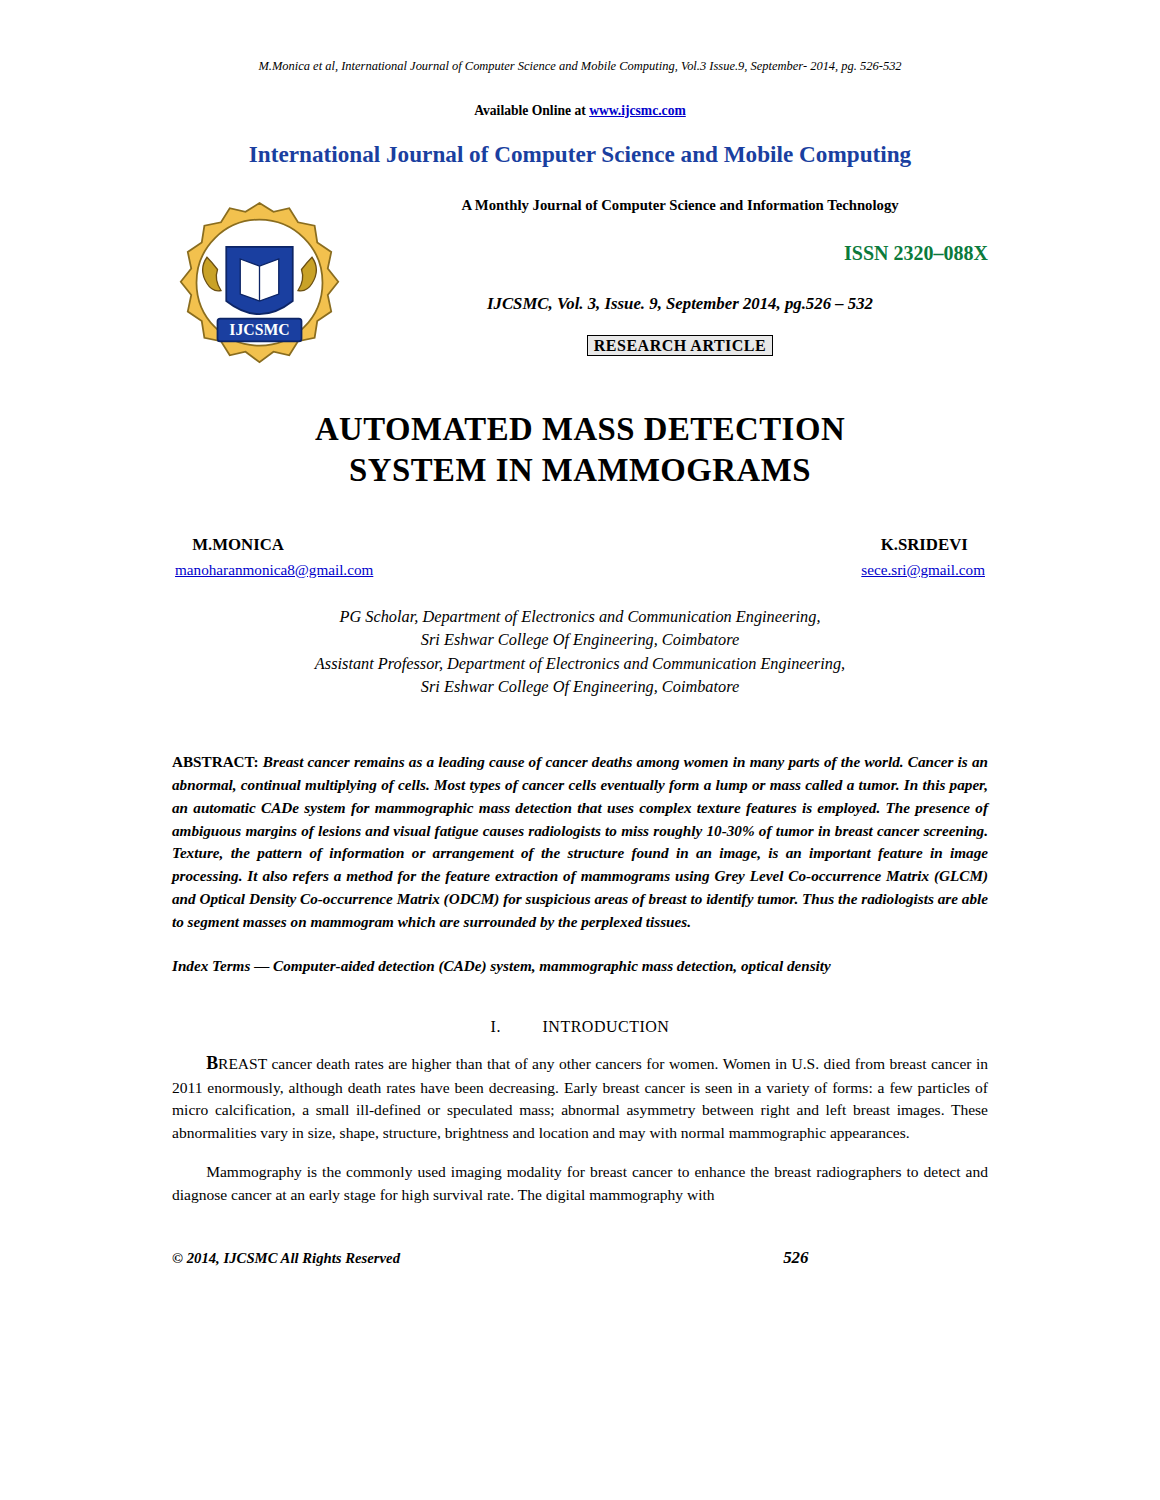M.Monica et al, International Journal of Computer Science and Mobile Computing, Vol.3 Issue.9, September- 2014, pg. 526-532
Available Online at www.ijcsmc.com
International Journal of Computer Science and Mobile Computing
IJCSMC
A Monthly Journal of Computer Science and Information Technology
ISSN 2320–088X
IJCSMC, Vol. 3, Issue. 9, September 2014, pg.526 – 532
RESEARCH ARTICLE
AUTOMATED MASS DETECTION
SYSTEM IN MAMMOGRAMS
M.MONICA K.SRIDEVI
manoharanmonica8@gmail.com sece.sri@gmail.com
PG Scholar, Department of Electronics and Communication Engineering,
Sri Eshwar College Of Engineering, Coimbatore
Assistant Professor, Department of Electronics and Communication Engineering,
Sri Eshwar College Of Engineering, Coimbatore
ABSTRACT: Breast cancer remains as a leading cause of cancer deaths among women in many parts of the world. Cancer is an abnormal, continual multiplying of cells. Most types of cancer cells eventually form a lump or mass called a tumor. In this paper, an automatic CADe system for mammographic mass detection that uses complex texture features is employed. The presence of ambiguous margins of lesions and visual fatigue causes radiologists to miss roughly 10-30% of tumor in breast cancer screening. Texture, the pattern of information or arrangement of the structure found in an image, is an important feature in image processing. It also refers a method for the feature extraction of mammograms using Grey Level Co-occurrence Matrix (GLCM) and Optical Density Co-occurrence Matrix (ODCM) for suspicious areas of breast to identify tumor. Thus the radiologists are able to segment masses on mammogram which are surrounded by the perplexed tissues.
Index Terms — Computer-aided detection (CADe) system, mammographic mass detection, optical density
I. INTRODUCTION
BREAST cancer death rates are higher than that of any other cancers for women. Women in U.S. died from breast cancer in 2011 enormously, although death rates have been decreasing. Early breast cancer is seen in a variety of forms: a few particles of micro calcification, a small ill-defined or speculated mass; abnormal asymmetry between right and left breast images. These abnormalities vary in size, shape, structure, brightness and location and may with normal mammographic appearances.
Mammography is the commonly used imaging modality for breast cancer to enhance the breast radiographers to detect and diagnose cancer at an early stage for high survival rate. The digital mammography with
© 2014, IJCSMC All Rights Reserved 526